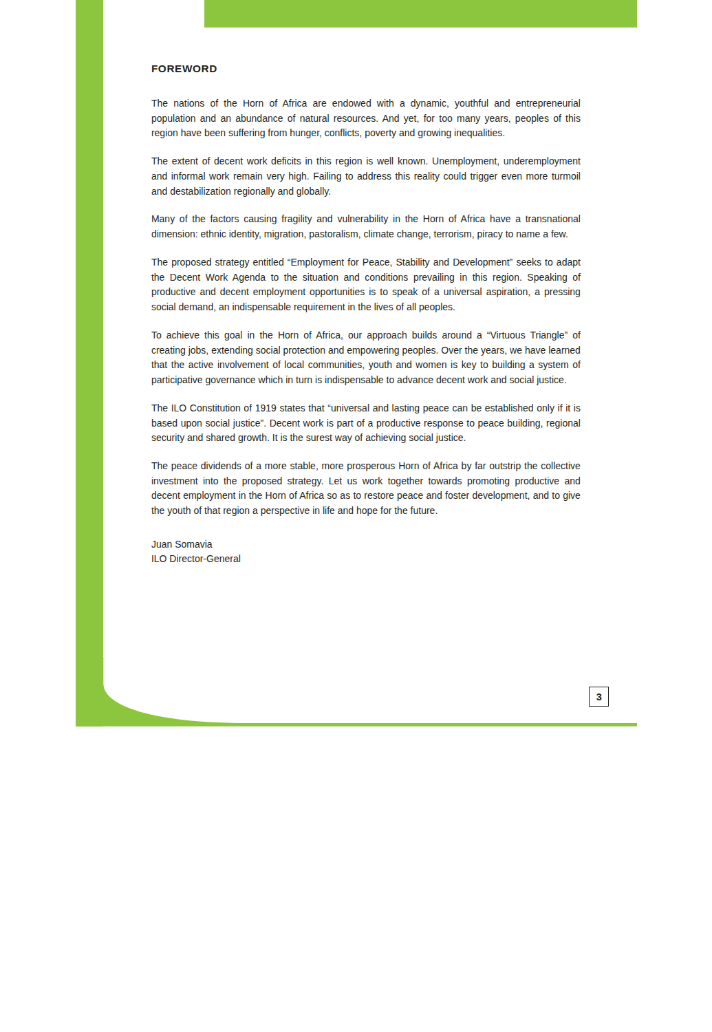FOREWORD
The nations of the Horn of Africa are endowed with a dynamic, youthful and entrepreneurial population and an abundance of natural resources. And yet, for too many years, peoples of this region have been suffering from hunger, conflicts, poverty and growing inequalities.
The extent of decent work deficits in this region is well known. Unemployment, underemployment and informal work remain very high. Failing to address this reality could trigger even more turmoil and destabilization regionally and globally.
Many of the factors causing fragility and vulnerability in the Horn of Africa have a transnational dimension: ethnic identity, migration, pastoralism, climate change, terrorism, piracy to name a few.
The proposed strategy entitled “Employment for Peace, Stability and Development” seeks to adapt the Decent Work Agenda to the situation and conditions prevailing in this region. Speaking of productive and decent employment opportunities is to speak of a universal aspiration, a pressing social demand, an indispensable requirement in the lives of all peoples.
To achieve this goal in the Horn of Africa, our approach builds around a “Virtuous Triangle” of creating jobs, extending social protection and empowering peoples. Over the years, we have learned that the active involvement of local communities, youth and women is key to building a system of participative governance which in turn is indispensable to advance decent work and social justice.
The ILO Constitution of 1919 states that “universal and lasting peace can be established only if it is based upon social justice”. Decent work is part of a productive response to peace building, regional security and shared growth. It is the surest way of achieving social justice.
The peace dividends of a more stable, more prosperous Horn of Africa by far outstrip the collective investment into the proposed strategy. Let us work together towards promoting productive and decent employment in the Horn of Africa so as to restore peace and foster development, and to give the youth of that region a perspective in life and hope for the future.
Juan Somavia
ILO Director-General
3